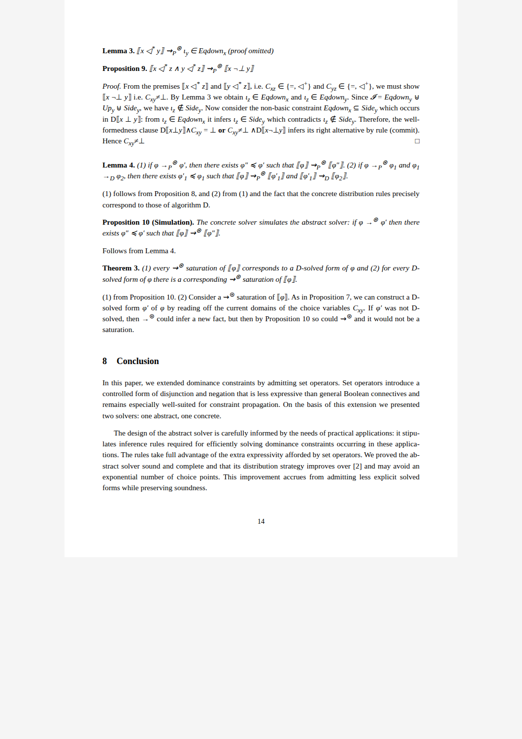Lemma 3. ⟦x ◁* y⟧ ⇝P⊛ ιy ∈ Eqdownx (proof omitted)
Proposition 9. ⟦x ◁* z ∧ y ◁* z⟧ ⇝P⊛ ⟦x ¬⊥ y⟧
Proof. From the premises ⟦x ◁* z⟧ and ⟦y ◁* z⟧, i.e. Cxz ∈ {=, ◁+} and Cyz ∈ {=, ◁+}, we must show ⟦x ¬⊥ y⟧ i.e. Cxy≠⊥. By Lemma 3 we obtain ιz ∈ Eqdownx and ιz ∈ Eqdowny. Since 𝓘 = Eqdowny ⊎ Upy ⊎ Sidey, we have ιz ∉ Sidey. Now consider the non-basic constraint Eqdownx ⊆ Sidey which occurs in D⟦x ⊥ y⟧: from ιz ∈ Eqdownx it infers ιz ∈ Sidey which contradicts ιz ∉ Sidey. Therefore, the well-formedness clause D⟦x⊥y⟧∧Cxy = ⊥ or Cxy≠⊥ ∧D⟦x¬⊥y⟧ infers its right alternative by rule (commit). Hence Cxy≠⊥ □
Lemma 4. (1) if φ →P⊛ φ′, then there exists φ″ ≼ φ′ such that ⟦φ⟧ ⇝P⊛ ⟦φ″⟧. (2) if φ →P⊛ φ1 and φ1 →D φ2, then there exists φ′1 ≼ φ1 such that ⟦φ⟧ ⇝P⊛ ⟦φ′1⟧ and ⟦φ′1⟧ ⇝D ⟦φ2⟧.
(1) follows from Proposition 8, and (2) from (1) and the fact that the concrete distribution rules precisely correspond to those of algorithm D.
Proposition 10 (Simulation). The concrete solver simulates the abstract solver: if φ →⊛ φ′ then there exists φ″ ≼ φ′ such that ⟦φ⟧ ⇝⊛ ⟦φ″⟧.
Follows from Lemma 4.
Theorem 3. (1) every ⇝⊛ saturation of ⟦φ⟧ corresponds to a D-solved form of φ and (2) for every D-solved form of φ there is a corresponding ⇝⊛ saturation of ⟦φ⟧.
(1) from Proposition 10. (2) Consider a ⇝⊛ saturation of ⟦φ⟧. As in Proposition 7, we can construct a D-solved form φ′ of φ by reading off the current domains of the choice variables Cxy. If φ′ was not D-solved, then →⊛ could infer a new fact, but then by Proposition 10 so could ⇝⊛ and it would not be a saturation.
8 Conclusion
In this paper, we extended dominance constraints by admitting set operators. Set operators introduce a controlled form of disjunction and negation that is less expressive than general Boolean connectives and remains especially well-suited for constraint propagation. On the basis of this extension we presented two solvers: one abstract, one concrete.
The design of the abstract solver is carefully informed by the needs of practical applications: it stipulates inference rules required for efficiently solving dominance constraints occurring in these applications. The rules take full advantage of the extra expressivity afforded by set operators. We proved the abstract solver sound and complete and that its distribution strategy improves over [2] and may avoid an exponential number of choice points. This improvement accrues from admitting less explicit solved forms while preserving soundness.
14